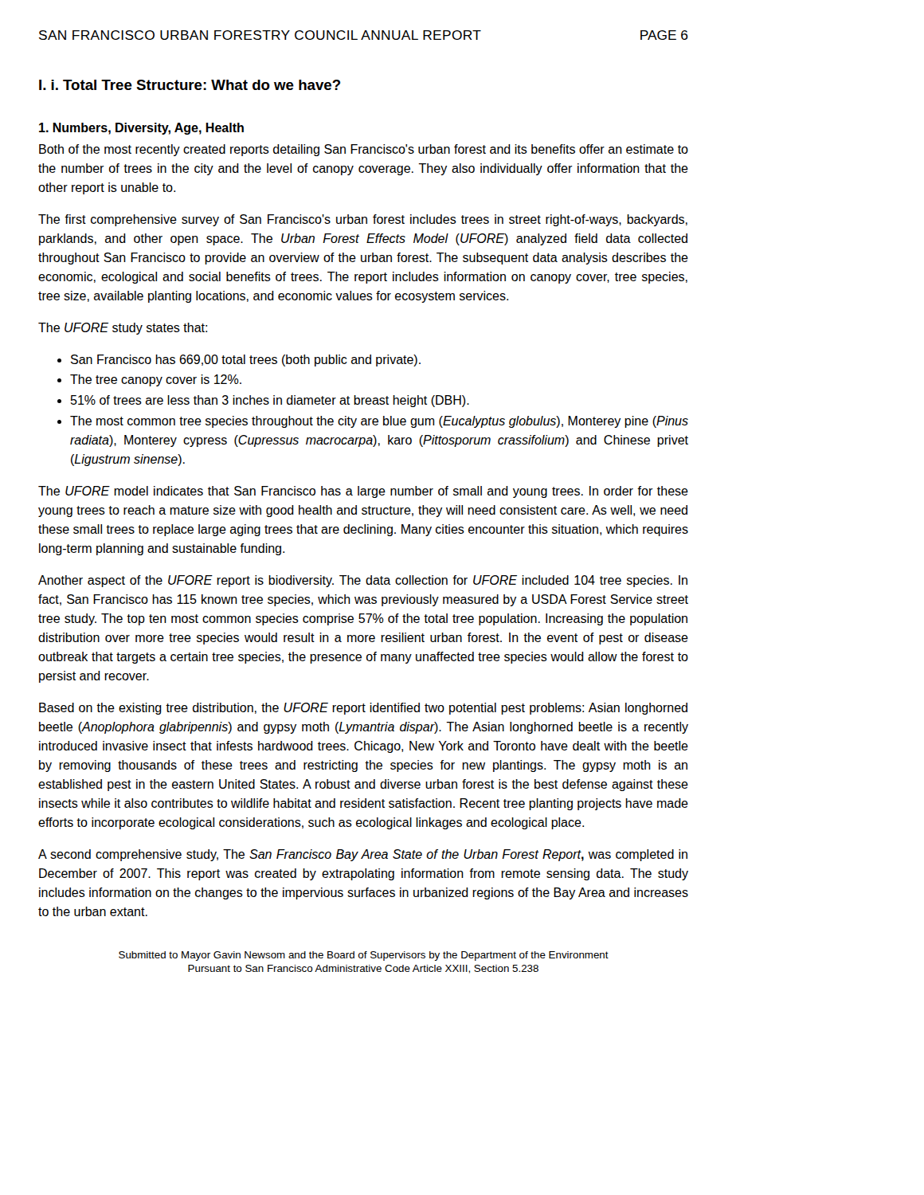SAN FRANCISCO URBAN FORESTRY COUNCIL ANNUAL REPORT PAGE 6
I. i. Total Tree Structure: What do we have?
1. Numbers, Diversity, Age, Health
Both of the most recently created reports detailing San Francisco's urban forest and its benefits offer an estimate to the number of trees in the city and the level of canopy coverage. They also individually offer information that the other report is unable to.
The first comprehensive survey of San Francisco's urban forest includes trees in street right-of-ways, backyards, parklands, and other open space. The Urban Forest Effects Model (UFORE) analyzed field data collected throughout San Francisco to provide an overview of the urban forest. The subsequent data analysis describes the economic, ecological and social benefits of trees. The report includes information on canopy cover, tree species, tree size, available planting locations, and economic values for ecosystem services.
The UFORE study states that:
San Francisco has 669,00 total trees (both public and private).
The tree canopy cover is 12%.
51% of trees are less than 3 inches in diameter at breast height (DBH).
The most common tree species throughout the city are blue gum (Eucalyptus globulus), Monterey pine (Pinus radiata), Monterey cypress (Cupressus macrocarpa), karo (Pittosporum crassifolium) and Chinese privet (Ligustrum sinense).
The UFORE model indicates that San Francisco has a large number of small and young trees. In order for these young trees to reach a mature size with good health and structure, they will need consistent care. As well, we need these small trees to replace large aging trees that are declining. Many cities encounter this situation, which requires long-term planning and sustainable funding.
Another aspect of the UFORE report is biodiversity. The data collection for UFORE included 104 tree species. In fact, San Francisco has 115 known tree species, which was previously measured by a USDA Forest Service street tree study. The top ten most common species comprise 57% of the total tree population. Increasing the population distribution over more tree species would result in a more resilient urban forest. In the event of pest or disease outbreak that targets a certain tree species, the presence of many unaffected tree species would allow the forest to persist and recover.
Based on the existing tree distribution, the UFORE report identified two potential pest problems: Asian longhorned beetle (Anoplophora glabripennis) and gypsy moth (Lymantria dispar). The Asian longhorned beetle is a recently introduced invasive insect that infests hardwood trees. Chicago, New York and Toronto have dealt with the beetle by removing thousands of these trees and restricting the species for new plantings. The gypsy moth is an established pest in the eastern United States. A robust and diverse urban forest is the best defense against these insects while it also contributes to wildlife habitat and resident satisfaction. Recent tree planting projects have made efforts to incorporate ecological considerations, such as ecological linkages and ecological place.
A second comprehensive study, The San Francisco Bay Area State of the Urban Forest Report, was completed in December of 2007. This report was created by extrapolating information from remote sensing data. The study includes information on the changes to the impervious surfaces in urbanized regions of the Bay Area and increases to the urban extant.
Submitted to Mayor Gavin Newsom and the Board of Supervisors by the Department of the Environment
Pursuant to San Francisco Administrative Code Article XXIII, Section 5.238